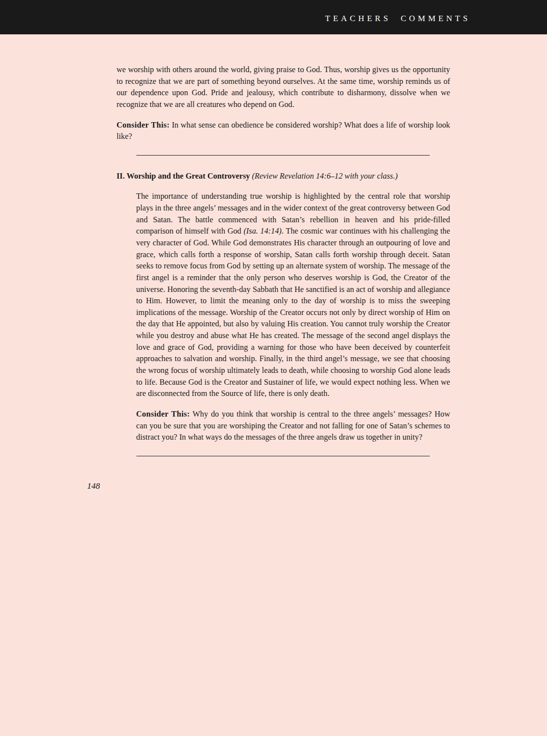Teachers Comments
we worship with others around the world, giving praise to God. Thus, worship gives us the opportunity to recognize that we are part of something beyond ourselves. At the same time, worship reminds us of our dependence upon God. Pride and jealousy, which contribute to disharmony, dissolve when we recognize that we are all creatures who depend on God.
Consider This: In what sense can obedience be considered worship? What does a life of worship look like?
II. Worship and the Great Controversy (Review Revelation 14:6–12 with your class.)
The importance of understanding true worship is highlighted by the central role that worship plays in the three angels’ messages and in the wider context of the great controversy between God and Satan. The battle commenced with Satan’s rebellion in heaven and his pride-filled comparison of himself with God (Isa. 14:14). The cosmic war continues with his challenging the very character of God. While God demonstrates His character through an outpouring of love and grace, which calls forth a response of worship, Satan calls forth worship through deceit. Satan seeks to remove focus from God by setting up an alternate system of worship. The message of the first angel is a reminder that the only person who deserves worship is God, the Creator of the universe. Honoring the seventh-day Sabbath that He sanctified is an act of worship and allegiance to Him. However, to limit the meaning only to the day of worship is to miss the sweeping implications of the message. Worship of the Creator occurs not only by direct worship of Him on the day that He appointed, but also by valuing His creation. You cannot truly worship the Creator while you destroy and abuse what He has created. The message of the second angel displays the love and grace of God, providing a warning for those who have been deceived by counterfeit approaches to salvation and worship. Finally, in the third angel’s message, we see that choosing the wrong focus of worship ultimately leads to death, while choosing to worship God alone leads to life. Because God is the Creator and Sustainer of life, we would expect nothing less. When we are disconnected from the Source of life, there is only death.
Consider This: Why do you think that worship is central to the three angels’ messages? How can you be sure that you are worshiping the Creator and not falling for one of Satan’s schemes to distract you? In what ways do the messages of the three angels draw us together in unity?
148